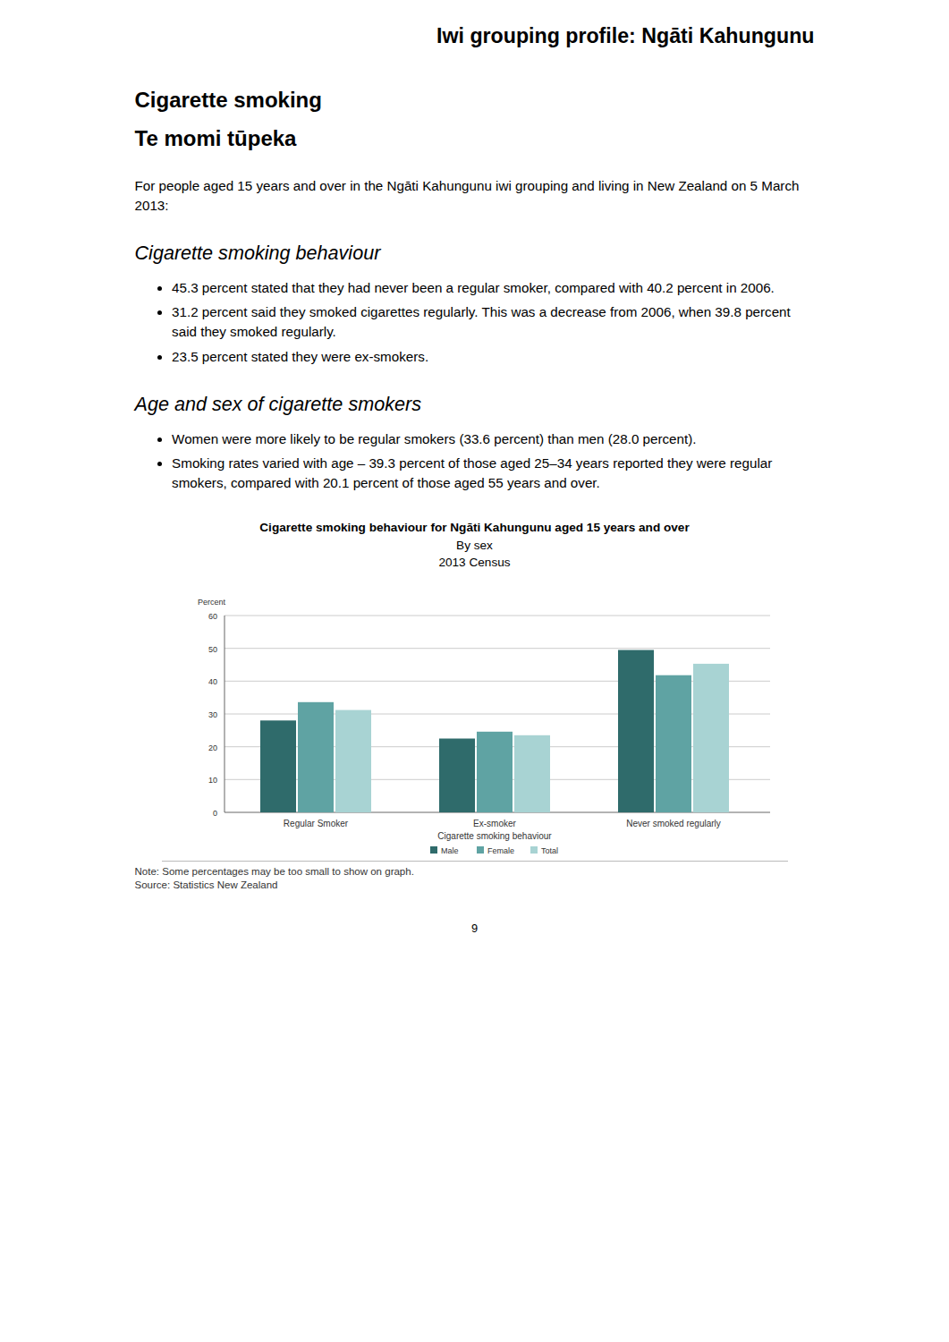Iwi grouping profile: Ngāti Kahungunu
Cigarette smoking
Te momi tūpeka
For people aged 15 years and over in the Ngāti Kahungunu iwi grouping and living in New Zealand on 5 March 2013:
Cigarette smoking behaviour
45.3 percent stated that they had never been a regular smoker, compared with 40.2 percent in 2006.
31.2 percent said they smoked cigarettes regularly. This was a decrease from 2006, when 39.8 percent said they smoked regularly.
23.5 percent stated they were ex-smokers.
Age and sex of cigarette smokers
Women were more likely to be regular smokers (33.6 percent) than men (28.0 percent).
Smoking rates varied with age – 39.3 percent of those aged 25–34 years reported they were regular smokers, compared with 20.1 percent of those aged 55 years and over.
Cigarette smoking behaviour for Ngāti Kahungunu aged 15 years and over
By sex
2013 Census
Percent 60 50 40 30 20 10 0 Regular Smoker Ex-smoker Never smoked regularly Cigarette smoking behaviour Male Female Total
Note: Some percentages may be too small to show on graph.
Source: Statistics New Zealand
9